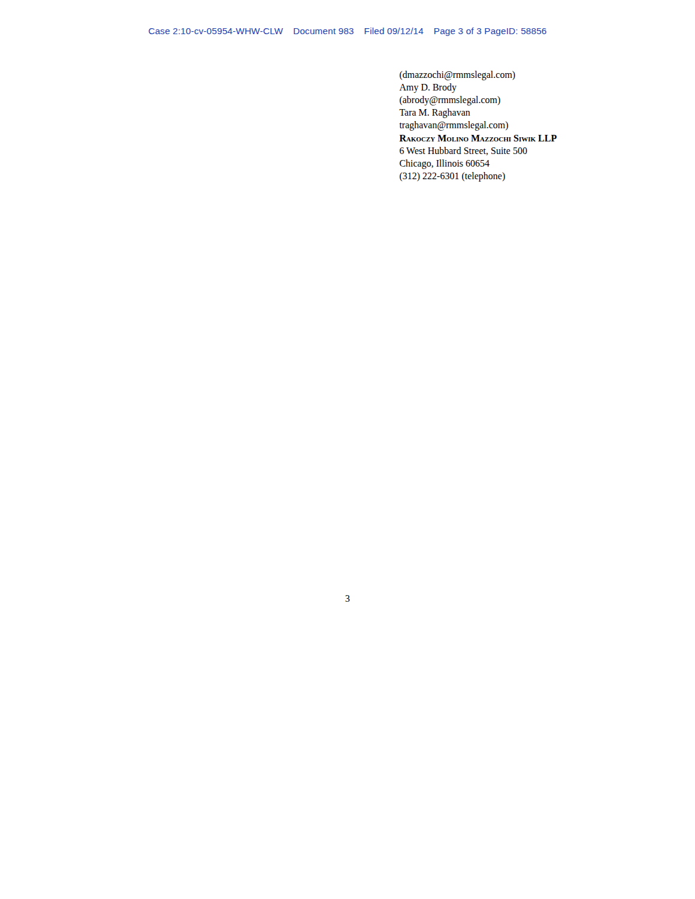Case 2:10-cv-05954-WHW-CLW Document 983 Filed 09/12/14 Page 3 of 3 PageID: 58856
(dmazzochi@rmmslegal.com)
Amy D. Brody (abrody@rmmslegal.com)
Tara M. Raghavan traghavan@rmmslegal.com)
Rakoczy Molino Mazzochi Siwik LLP
6 West Hubbard Street, Suite 500
Chicago, Illinois 60654
(312) 222-6301 (telephone)
3